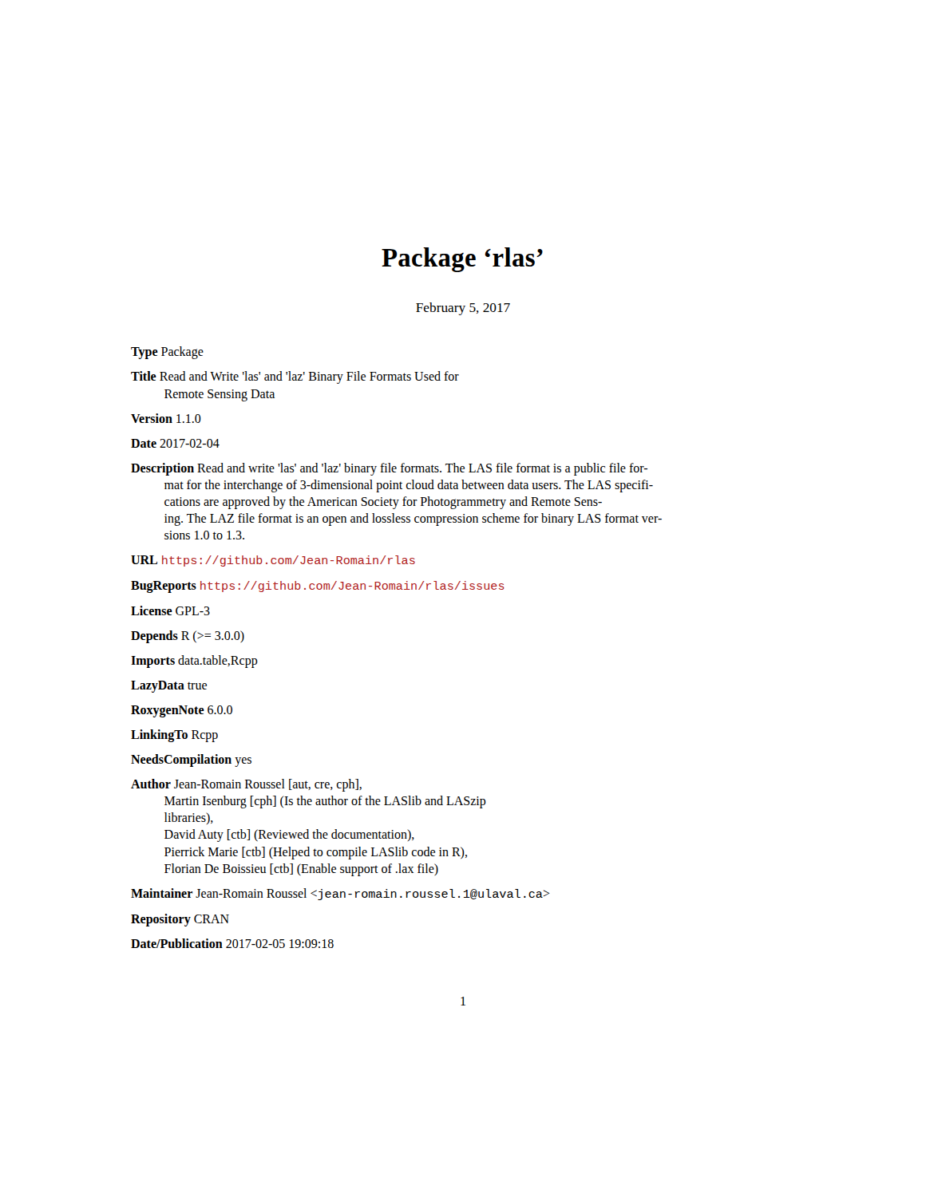Package ‘rlas’
February 5, 2017
Type
Package
Title
Read and Write 'las' and 'laz' Binary File Formats Used for
Remote Sensing Data
Version
1.1.0
Date
2017-02-04
Description
Read and write 'las' and 'laz' binary file formats. The LAS file format is a public file for-
mat for the interchange of 3-dimensional point cloud data between data users. The LAS specifi-
cations are approved by the American Society for Photogrammetry and Remote Sens-
ing. The LAZ file format is an open and lossless compression scheme for binary LAS format ver-
sions 1.0 to 1.3.
URL
https://github.com/Jean-Romain/rlas
BugReports
https://github.com/Jean-Romain/rlas/issues
License
GPL-3
Depends
R (>= 3.0.0)
Imports
data.table,Rcpp
LazyData
true
RoxygenNote
6.0.0
LinkingTo
Rcpp
NeedsCompilation
yes
Author
Jean-Romain Roussel [aut, cre, cph],
Martin Isenburg [cph] (Is the author of the LASlib and LASzip
libraries),
David Auty [ctb] (Reviewed the documentation),
Pierrick Marie [ctb] (Helped to compile LASlib code in R),
Florian De Boissieu [ctb] (Enable support of .lax file)
Maintainer
Jean-Romain Roussel <jean-romain.roussel.1@ulaval.ca>
Repository
CRAN
Date/Publication
2017-02-05 19:09:18
1